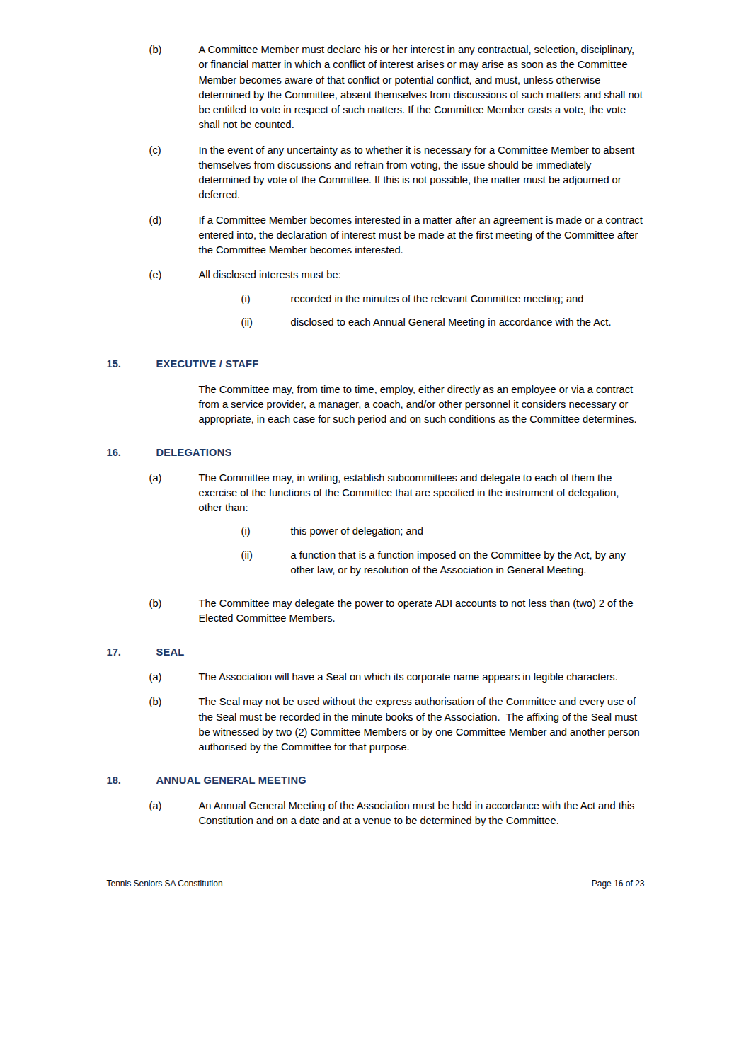(b)
A Committee Member must declare his or her interest in any contractual, selection, disciplinary, or financial matter in which a conflict of interest arises or may arise as soon as the Committee Member becomes aware of that conflict or potential conflict, and must, unless otherwise determined by the Committee, absent themselves from discussions of such matters and shall not be entitled to vote in respect of such matters. If the Committee Member casts a vote, the vote shall not be counted.
(c)
In the event of any uncertainty as to whether it is necessary for a Committee Member to absent themselves from discussions and refrain from voting, the issue should be immediately determined by vote of the Committee. If this is not possible, the matter must be adjourned or deferred.
(d)
If a Committee Member becomes interested in a matter after an agreement is made or a contract entered into, the declaration of interest must be made at the first meeting of the Committee after the Committee Member becomes interested.
(e)
All disclosed interests must be:
(i)
recorded in the minutes of the relevant Committee meeting; and
(ii)
disclosed to each Annual General Meeting in accordance with the Act.
15. EXECUTIVE / STAFF
The Committee may, from time to time, employ, either directly as an employee or via a contract from a service provider, a manager, a coach, and/or other personnel it considers necessary or appropriate, in each case for such period and on such conditions as the Committee determines.
16. DELEGATIONS
(a)
The Committee may, in writing, establish subcommittees and delegate to each of them the exercise of the functions of the Committee that are specified in the instrument of delegation, other than:
(i)
this power of delegation; and
(ii)
a function that is a function imposed on the Committee by the Act, by any other law, or by resolution of the Association in General Meeting.
(b)
The Committee may delegate the power to operate ADI accounts to not less than (two) 2 of the Elected Committee Members.
17. SEAL
(a)
The Association will have a Seal on which its corporate name appears in legible characters.
(b)
The Seal may not be used without the express authorisation of the Committee and every use of the Seal must be recorded in the minute books of the Association. The affixing of the Seal must be witnessed by two (2) Committee Members or by one Committee Member and another person authorised by the Committee for that purpose.
18. ANNUAL GENERAL MEETING
(a)
An Annual General Meeting of the Association must be held in accordance with the Act and this Constitution and on a date and at a venue to be determined by the Committee.
Tennis Seniors SA Constitution
Page 16 of 23